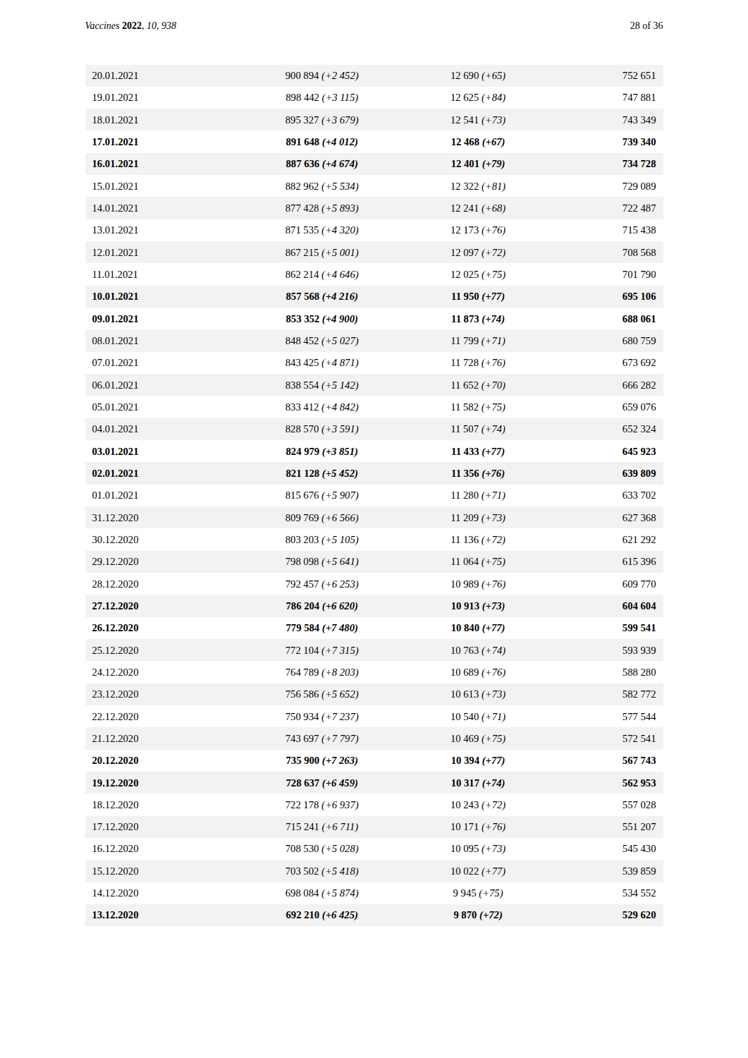Vaccines 2022, 10, 938
28 of 36
| 20.01.2021 | 900 894 (+2 452) | 12 690 (+65) | 752 651 |
| 19.01.2021 | 898 442 (+3 115) | 12 625 (+84) | 747 881 |
| 18.01.2021 | 895 327 (+3 679) | 12 541 (+73) | 743 349 |
| 17.01.2021 | 891 648 (+4 012) | 12 468 (+67) | 739 340 |
| 16.01.2021 | 887 636 (+4 674) | 12 401 (+79) | 734 728 |
| 15.01.2021 | 882 962 (+5 534) | 12 322 (+81) | 729 089 |
| 14.01.2021 | 877 428 (+5 893) | 12 241 (+68) | 722 487 |
| 13.01.2021 | 871 535 (+4 320) | 12 173 (+76) | 715 438 |
| 12.01.2021 | 867 215 (+5 001) | 12 097 (+72) | 708 568 |
| 11.01.2021 | 862 214 (+4 646) | 12 025 (+75) | 701 790 |
| 10.01.2021 | 857 568 (+4 216) | 11 950 (+77) | 695 106 |
| 09.01.2021 | 853 352 (+4 900) | 11 873 (+74) | 688 061 |
| 08.01.2021 | 848 452 (+5 027) | 11 799 (+71) | 680 759 |
| 07.01.2021 | 843 425 (+4 871) | 11 728 (+76) | 673 692 |
| 06.01.2021 | 838 554 (+5 142) | 11 652 (+70) | 666 282 |
| 05.01.2021 | 833 412 (+4 842) | 11 582 (+75) | 659 076 |
| 04.01.2021 | 828 570 (+3 591) | 11 507 (+74) | 652 324 |
| 03.01.2021 | 824 979 (+3 851) | 11 433 (+77) | 645 923 |
| 02.01.2021 | 821 128 (+5 452) | 11 356 (+76) | 639 809 |
| 01.01.2021 | 815 676 (+5 907) | 11 280 (+71) | 633 702 |
| 31.12.2020 | 809 769 (+6 566) | 11 209 (+73) | 627 368 |
| 30.12.2020 | 803 203 (+5 105) | 11 136 (+72) | 621 292 |
| 29.12.2020 | 798 098 (+5 641) | 11 064 (+75) | 615 396 |
| 28.12.2020 | 792 457 (+6 253) | 10 989 (+76) | 609 770 |
| 27.12.2020 | 786 204 (+6 620) | 10 913 (+73) | 604 604 |
| 26.12.2020 | 779 584 (+7 480) | 10 840 (+77) | 599 541 |
| 25.12.2020 | 772 104 (+7 315) | 10 763 (+74) | 593 939 |
| 24.12.2020 | 764 789 (+8 203) | 10 689 (+76) | 588 280 |
| 23.12.2020 | 756 586 (+5 652) | 10 613 (+73) | 582 772 |
| 22.12.2020 | 750 934 (+7 237) | 10 540 (+71) | 577 544 |
| 21.12.2020 | 743 697 (+7 797) | 10 469 (+75) | 572 541 |
| 20.12.2020 | 735 900 (+7 263) | 10 394 (+77) | 567 743 |
| 19.12.2020 | 728 637 (+6 459) | 10 317 (+74) | 562 953 |
| 18.12.2020 | 722 178 (+6 937) | 10 243 (+72) | 557 028 |
| 17.12.2020 | 715 241 (+6 711) | 10 171 (+76) | 551 207 |
| 16.12.2020 | 708 530 (+5 028) | 10 095 (+73) | 545 430 |
| 15.12.2020 | 703 502 (+5 418) | 10 022 (+77) | 539 859 |
| 14.12.2020 | 698 084 (+5 874) | 9 945 (+75) | 534 552 |
| 13.12.2020 | 692 210 (+6 425) | 9 870 (+72) | 529 620 |